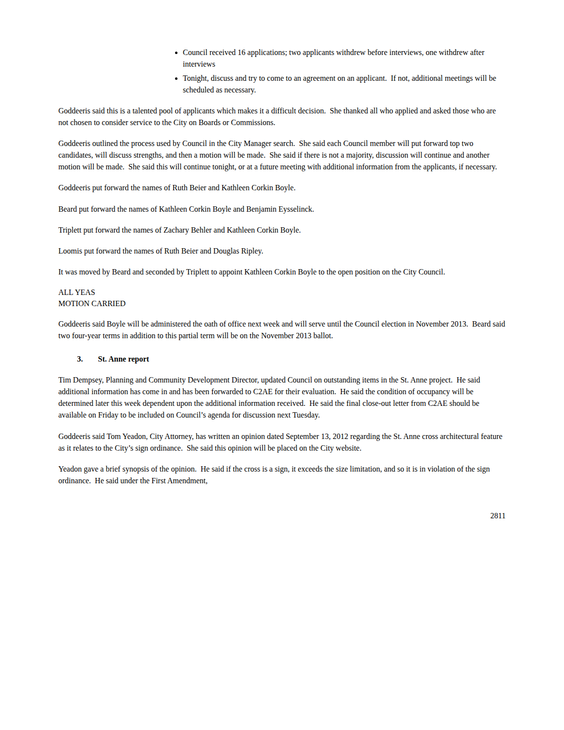Council received 16 applications; two applicants withdrew before interviews, one withdrew after interviews
Tonight, discuss and try to come to an agreement on an applicant. If not, additional meetings will be scheduled as necessary.
Goddeeris said this is a talented pool of applicants which makes it a difficult decision. She thanked all who applied and asked those who are not chosen to consider service to the City on Boards or Commissions.
Goddeeris outlined the process used by Council in the City Manager search. She said each Council member will put forward top two candidates, will discuss strengths, and then a motion will be made. She said if there is not a majority, discussion will continue and another motion will be made. She said this will continue tonight, or at a future meeting with additional information from the applicants, if necessary.
Goddeeris put forward the names of Ruth Beier and Kathleen Corkin Boyle.
Beard put forward the names of Kathleen Corkin Boyle and Benjamin Eysselinck.
Triplett put forward the names of Zachary Behler and Kathleen Corkin Boyle.
Loomis put forward the names of Ruth Beier and Douglas Ripley.
It was moved by Beard and seconded by Triplett to appoint Kathleen Corkin Boyle to the open position on the City Council.
ALL YEAS MOTION CARRIED
Goddeeris said Boyle will be administered the oath of office next week and will serve until the Council election in November 2013. Beard said two four-year terms in addition to this partial term will be on the November 2013 ballot.
3. St. Anne report
Tim Dempsey, Planning and Community Development Director, updated Council on outstanding items in the St. Anne project. He said additional information has come in and has been forwarded to C2AE for their evaluation. He said the condition of occupancy will be determined later this week dependent upon the additional information received. He said the final close-out letter from C2AE should be available on Friday to be included on Council’s agenda for discussion next Tuesday.
Goddeeris said Tom Yeadon, City Attorney, has written an opinion dated September 13, 2012 regarding the St. Anne cross architectural feature as it relates to the City’s sign ordinance. She said this opinion will be placed on the City website.
Yeadon gave a brief synopsis of the opinion. He said if the cross is a sign, it exceeds the size limitation, and so it is in violation of the sign ordinance. He said under the First Amendment,
2811